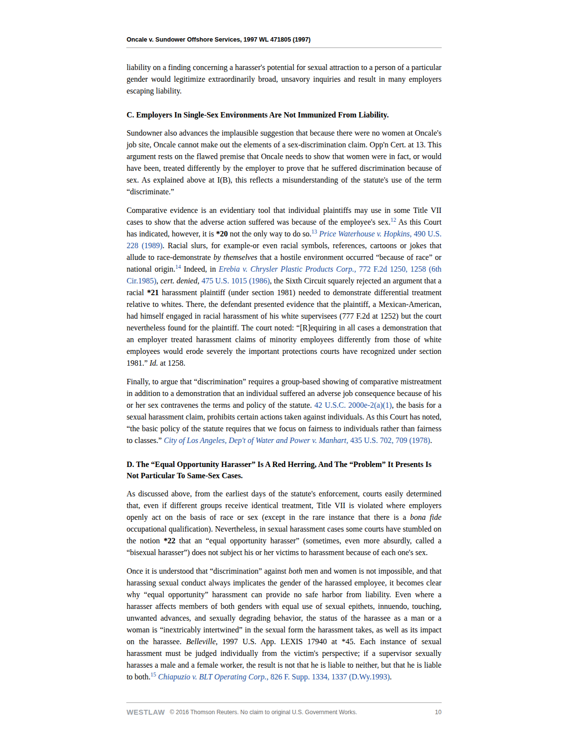Oncale v. Sundower Offshore Services, 1997 WL 471805 (1997)
liability on a finding concerning a harasser's potential for sexual attraction to a person of a particular gender would legitimize extraordinarily broad, unsavory inquiries and result in many employers escaping liability.
C. Employers In Single-Sex Environments Are Not Immunized From Liability.
Sundowner also advances the implausible suggestion that because there were no women at Oncale's job site, Oncale cannot make out the elements of a sex-discrimination claim. Opp'n Cert. at 13. This argument rests on the flawed premise that Oncale needs to show that women were in fact, or would have been, treated differently by the employer to prove that he suffered discrimination because of sex. As explained above at I(B), this reflects a misunderstanding of the statute's use of the term “discriminate.”
Comparative evidence is an evidentiary tool that individual plaintiffs may use in some Title VII cases to show that the adverse action suffered was because of the employee's sex.12 As this Court has indicated, however, it is *20 not the only way to do so.13 Price Waterhouse v. Hopkins, 490 U.S. 228 (1989). Racial slurs, for example-or even racial symbols, references, cartoons or jokes that allude to race-demonstrate by themselves that a hostile environment occurred “because of race” or national origin.14 Indeed, in Erebia v. Chrysler Plastic Products Corp., 772 F.2d 1250, 1258 (6th Cir.1985), cert. denied, 475 U.S. 1015 (1986), the Sixth Circuit squarely rejected an argument that a racial *21 harassment plaintiff (under section 1981) needed to demonstrate differential treatment relative to whites. There, the defendant presented evidence that the plaintiff, a Mexican-American, had himself engaged in racial harassment of his white supervisees (777 F.2d at 1252) but the court nevertheless found for the plaintiff. The court noted: “[R]equiring in all cases a demonstration that an employer treated harassment claims of minority employees differently from those of white employees would erode severely the important protections courts have recognized under section 1981.” Id. at 1258.
Finally, to argue that “discrimination” requires a group-based showing of comparative mistreatment in addition to a demonstration that an individual suffered an adverse job consequence because of his or her sex contravenes the terms and policy of the statute. 42 U.S.C. 2000e-2(a)(1), the basis for a sexual harassment claim, prohibits certain actions taken against individuals. As this Court has noted, “the basic policy of the statute requires that we focus on fairness to individuals rather than fairness to classes.” City of Los Angeles, Dep't of Water and Power v. Manhart, 435 U.S. 702, 709 (1978).
D. The “Equal Opportunity Harasser” Is A Red Herring, And The “Problem” It Presents Is Not Particular To Same-Sex Cases.
As discussed above, from the earliest days of the statute's enforcement, courts easily determined that, even if different groups receive identical treatment, Title VII is violated where employers openly act on the basis of race or sex (except in the rare instance that there is a bona fide occupational qualification). Nevertheless, in sexual harassment cases some courts have stumbled on the notion *22 that an “equal opportunity harasser” (sometimes, even more absurdly, called a “bisexual harasser”) does not subject his or her victims to harassment because of each one's sex.
Once it is understood that “discrimination” against both men and women is not impossible, and that harassing sexual conduct always implicates the gender of the harassed employee, it becomes clear why “equal opportunity” harassment can provide no safe harbor from liability. Even where a harasser affects members of both genders with equal use of sexual epithets, innuendo, touching, unwanted advances, and sexually degrading behavior, the status of the harassee as a man or a woman is “inextricably intertwined” in the sexual form the harassment takes, as well as its impact on the harassee. Belleville, 1997 U.S. App. LEXIS 17940 at *45. Each instance of sexual harassment must be judged individually from the victim's perspective; if a supervisor sexually harasses a male and a female worker, the result is not that he is liable to neither, but that he is liable to both.15 Chiapuzio v. BLT Operating Corp., 826 F. Supp. 1334, 1337 (D.Wy.1993).
WESTLAW © 2016 Thomson Reuters. No claim to original U.S. Government Works. 10